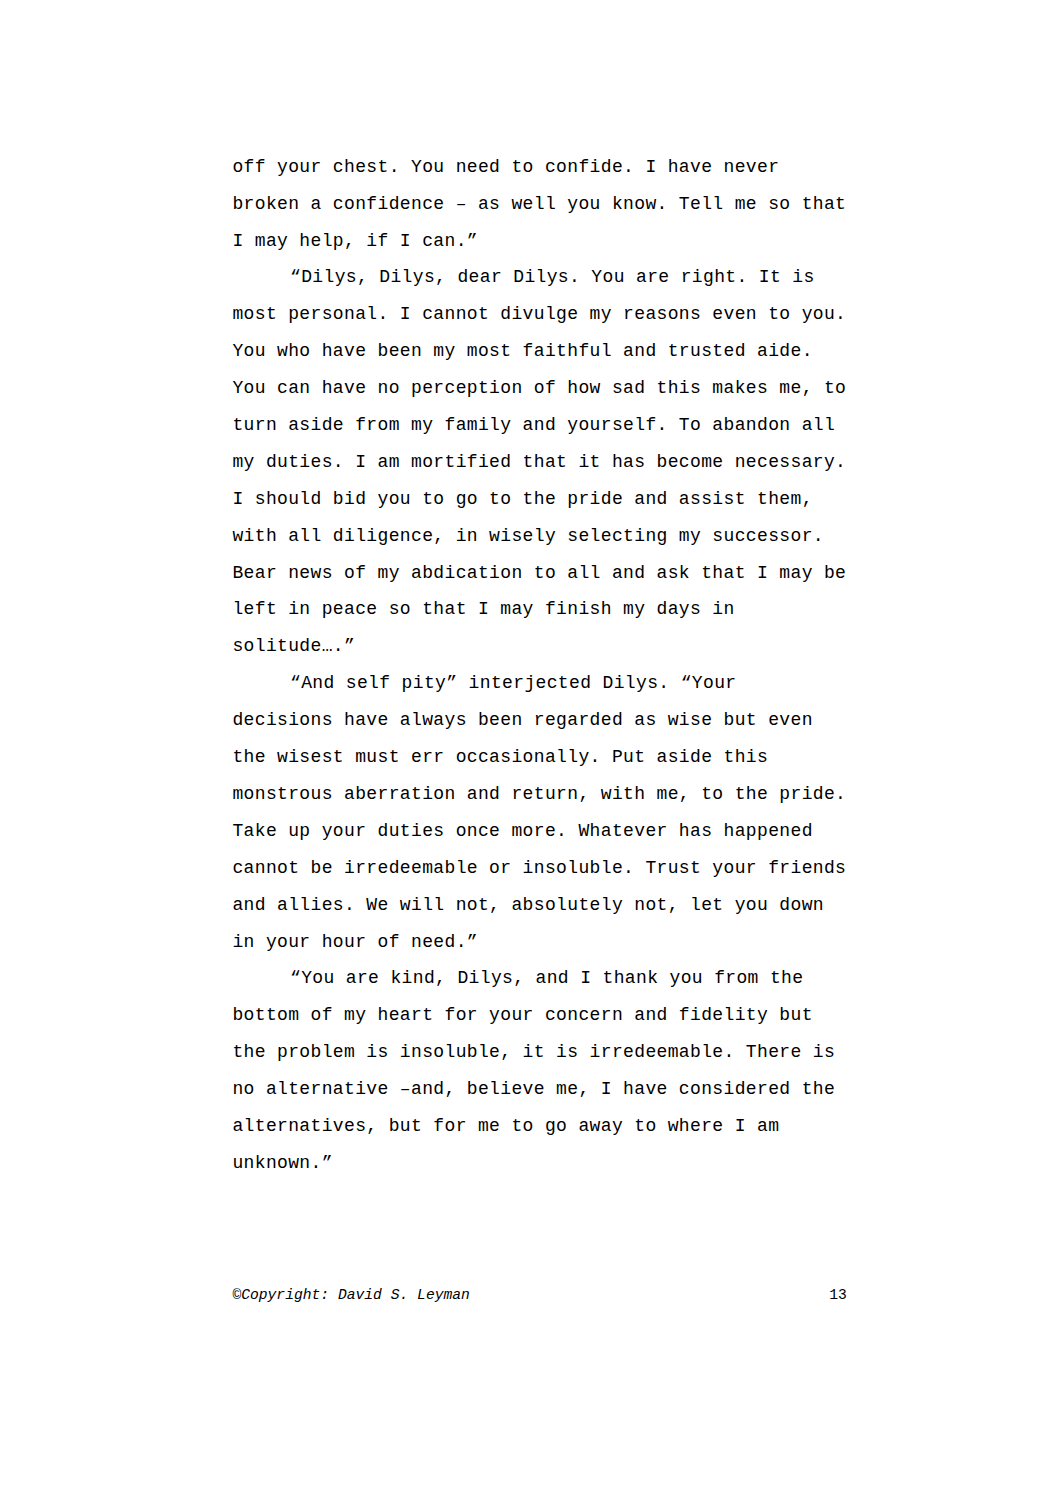off your chest. You need to confide. I have never broken a confidence – as well you know. Tell me so that I may help, if I can.”
“Dilys, Dilys, dear Dilys. You are right. It is most personal. I cannot divulge my reasons even to you. You who have been my most faithful and trusted aide. You can have no perception of how sad this makes me, to turn aside from my family and yourself. To abandon all my duties. I am mortified that it has become necessary. I should bid you to go to the pride and assist them, with all diligence, in wisely selecting my successor. Bear news of my abdication to all and ask that I may be left in peace so that I may finish my days in solitude….”
“And self pity” interjected Dilys. “Your decisions have always been regarded as wise but even the wisest must err occasionally. Put aside this monstrous aberration and return, with me, to the pride. Take up your duties once more. Whatever has happened cannot be irredeemable or insoluble. Trust your friends and allies. We will not, absolutely not, let you down in your hour of need.”
“You are kind, Dilys, and I thank you from the bottom of my heart for your concern and fidelity but the problem is insoluble, it is irredeemable. There is no alternative –and, believe me, I have considered the alternatives, but for me to go away to where I am unknown.”
©Copyright: David S. Leyman 13